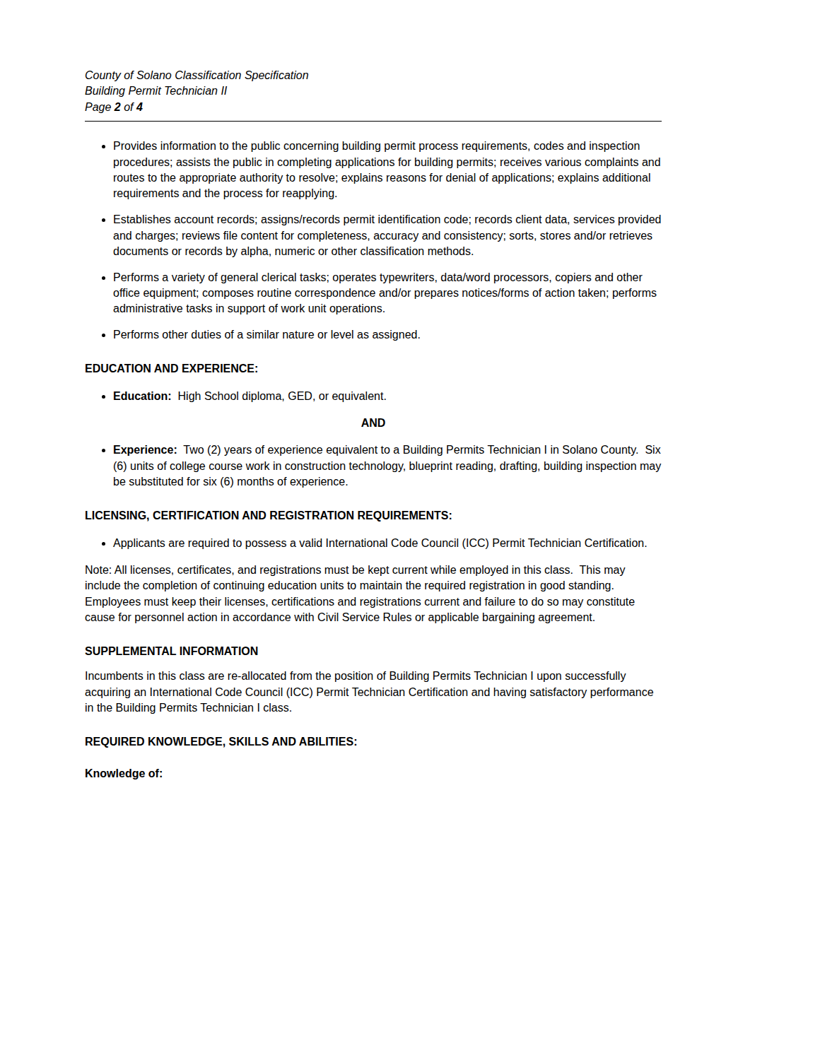County of Solano Classification Specification
Building Permit Technician II
Page 2 of 4
Provides information to the public concerning building permit process requirements, codes and inspection procedures; assists the public in completing applications for building permits; receives various complaints and routes to the appropriate authority to resolve; explains reasons for denial of applications; explains additional requirements and the process for reapplying.
Establishes account records; assigns/records permit identification code; records client data, services provided and charges; reviews file content for completeness, accuracy and consistency; sorts, stores and/or retrieves documents or records by alpha, numeric or other classification methods.
Performs a variety of general clerical tasks; operates typewriters, data/word processors, copiers and other office equipment; composes routine correspondence and/or prepares notices/forms of action taken; performs administrative tasks in support of work unit operations.
Performs other duties of a similar nature or level as assigned.
EDUCATION AND EXPERIENCE:
Education: High School diploma, GED, or equivalent.
AND
Experience: Two (2) years of experience equivalent to a Building Permits Technician I in Solano County. Six (6) units of college course work in construction technology, blueprint reading, drafting, building inspection may be substituted for six (6) months of experience.
LICENSING, CERTIFICATION AND REGISTRATION REQUIREMENTS:
Applicants are required to possess a valid International Code Council (ICC) Permit Technician Certification.
Note: All licenses, certificates, and registrations must be kept current while employed in this class. This may include the completion of continuing education units to maintain the required registration in good standing. Employees must keep their licenses, certifications and registrations current and failure to do so may constitute cause for personnel action in accordance with Civil Service Rules or applicable bargaining agreement.
SUPPLEMENTAL INFORMATION
Incumbents in this class are re-allocated from the position of Building Permits Technician I upon successfully acquiring an International Code Council (ICC) Permit Technician Certification and having satisfactory performance in the Building Permits Technician I class.
REQUIRED KNOWLEDGE, SKILLS AND ABILITIES:
Knowledge of: